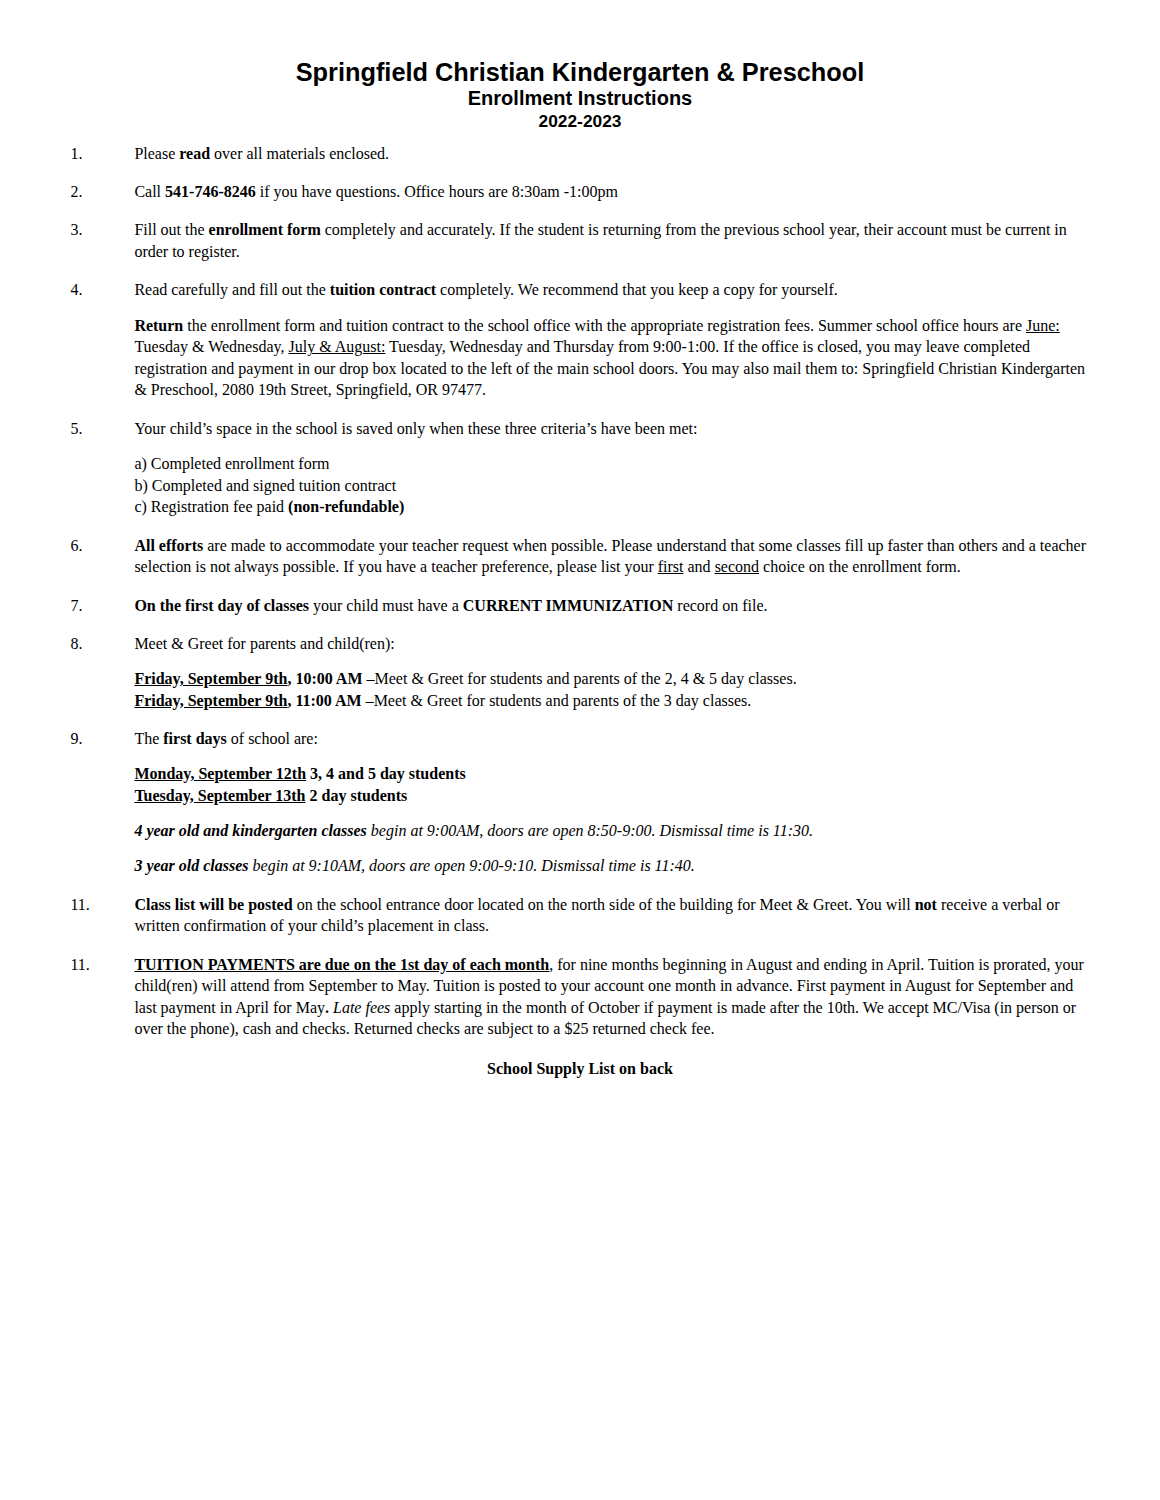Springfield Christian Kindergarten & Preschool
Enrollment Instructions
2022-2023
Please read over all materials enclosed.
Call 541-746-8246 if you have questions. Office hours are 8:30am -1:00pm
Fill out the enrollment form completely and accurately. If the student is returning from the previous school year, their account must be current in order to register.
Read carefully and fill out the tuition contract completely. We recommend that you keep a copy for yourself.
Return the enrollment form and tuition contract to the school office with the appropriate registration fees. Summer school office hours are June: Tuesday & Wednesday, July & August: Tuesday, Wednesday and Thursday from 9:00-1:00. If the office is closed, you may leave completed registration and payment in our drop box located to the left of the main school doors. You may also mail them to: Springfield Christian Kindergarten & Preschool, 2080 19th Street, Springfield, OR 97477.
Your child’s space in the school is saved only when these three criteria’s have been met:
a) Completed enrollment form
b) Completed and signed tuition contract
c) Registration fee paid (non-refundable)
All efforts are made to accommodate your teacher request when possible. Please understand that some classes fill up faster than others and a teacher selection is not always possible. If you have a teacher preference, please list your first and second choice on the enrollment form.
On the first day of classes your child must have a CURRENT IMMUNIZATION record on file.
Meet & Greet for parents and child(ren):
Friday, September 9th, 10:00 AM –Meet & Greet for students and parents of the 2, 4 & 5 day classes.
Friday, September 9th, 11:00 AM –Meet & Greet for students and parents of the 3 day classes.
The first days of school are:
Monday, September 12th 3, 4 and 5 day students
Tuesday, September 13th 2 day students
4 year old and kindergarten classes begin at 9:00AM, doors are open 8:50-9:00. Dismissal time is 11:30.
3 year old classes begin at 9:10AM, doors are open 9:00-9:10. Dismissal time is 11:40.
Class list will be posted on the school entrance door located on the north side of the building for Meet & Greet. You will not receive a verbal or written confirmation of your child’s placement in class.
TUITION PAYMENTS are due on the 1st day of each month, for nine months beginning in August and ending in April. Tuition is prorated, your child(ren) will attend from September to May. Tuition is posted to your account one month in advance. First payment in August for September and last payment in April for May. Late fees apply starting in the month of October if payment is made after the 10th. We accept MC/Visa (in person or over the phone), cash and checks. Returned checks are subject to a $25 returned check fee.
School Supply List on back